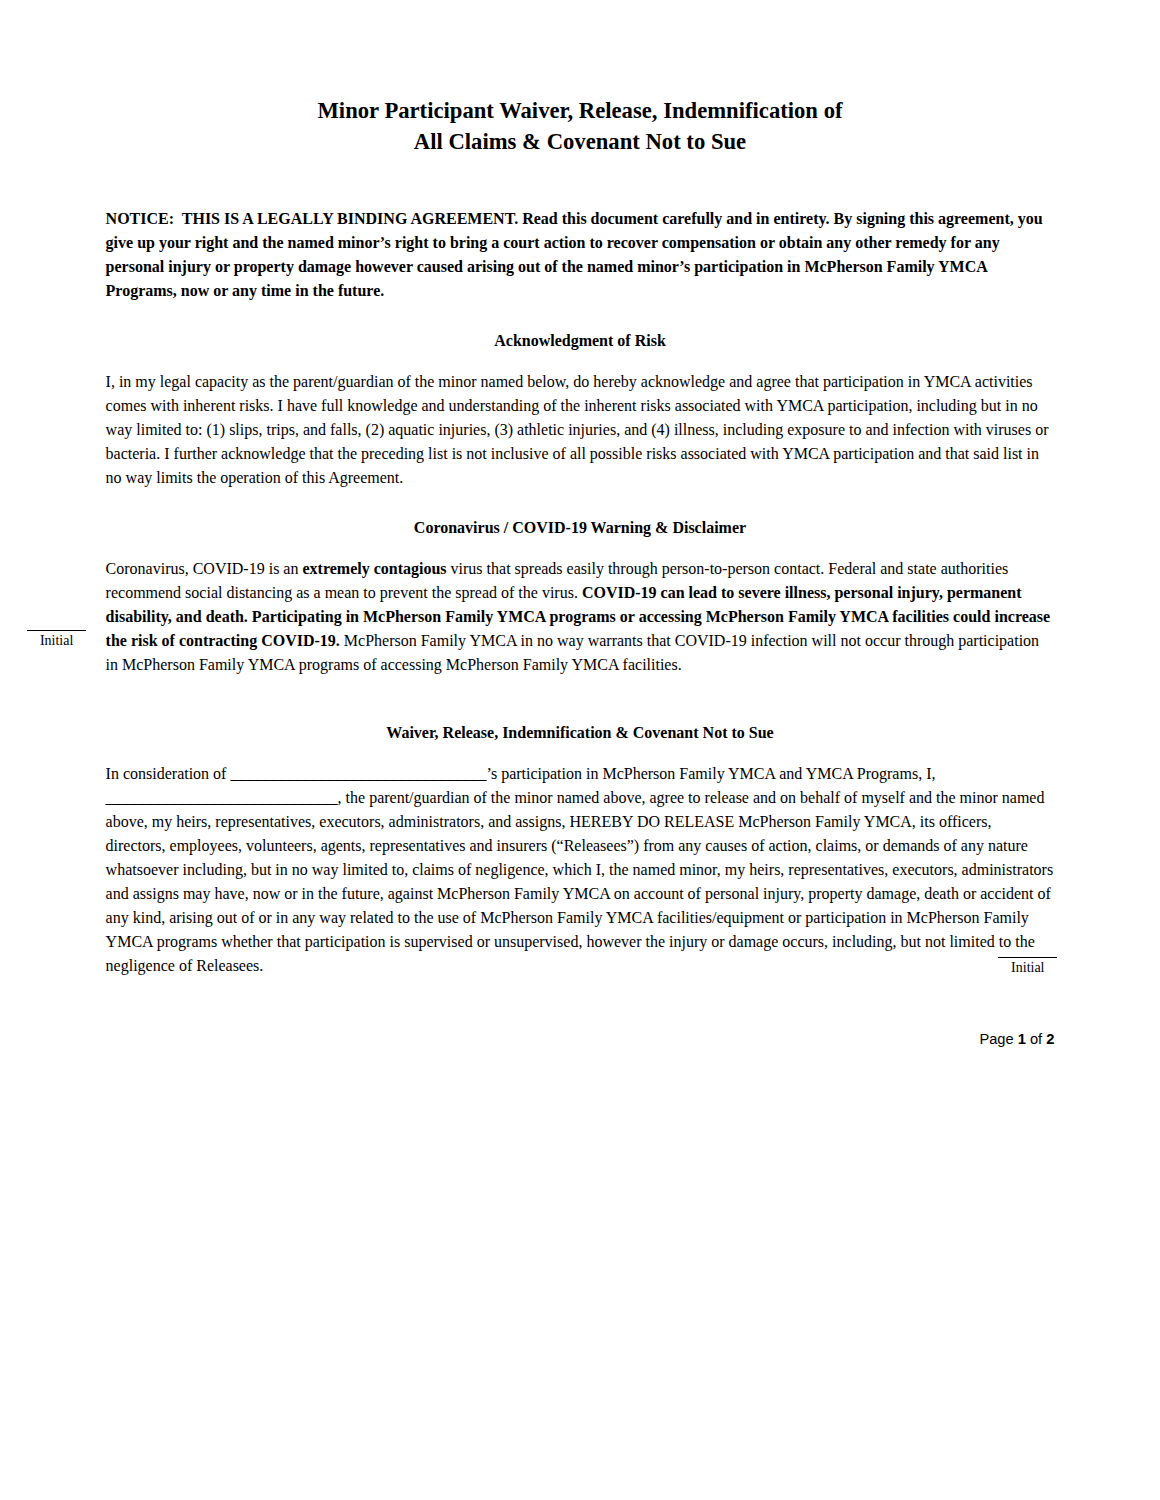Minor Participant Waiver, Release, Indemnification of
All Claims & Covenant Not to Sue
NOTICE: THIS IS A LEGALLY BINDING AGREEMENT. Read this document carefully and in entirety. By signing this agreement, you give up your right and the named minor’s right to bring a court action to recover compensation or obtain any other remedy for any personal injury or property damage however caused arising out of the named minor’s participation in McPherson Family YMCA Programs, now or any time in the future.
Acknowledgment of Risk
I, in my legal capacity as the parent/guardian of the minor named below, do hereby acknowledge and agree that participation in YMCA activities comes with inherent risks. I have full knowledge and understanding of the inherent risks associated with YMCA participation, including but in no way limited to: (1) slips, trips, and falls, (2) aquatic injuries, (3) athletic injuries, and (4) illness, including exposure to and infection with viruses or bacteria. I further acknowledge that the preceding list is not inclusive of all possible risks associated with YMCA participation and that said list in no way limits the operation of this Agreement.
Coronavirus / COVID-19 Warning & Disclaimer
Initial
Coronavirus, COVID-19 is an extremely contagious virus that spreads easily through person-to-person contact. Federal and state authorities recommend social distancing as a mean to prevent the spread of the virus. COVID-19 can lead to severe illness, personal injury, permanent disability, and death. Participating in McPherson Family YMCA programs or accessing McPherson Family YMCA facilities could increase the risk of contracting COVID-19. McPherson Family YMCA in no way warrants that COVID-19 infection will not occur through participation in McPherson Family YMCA programs of accessing McPherson Family YMCA facilities.
Waiver, Release, Indemnification & Covenant Not to Sue
In consideration of ________________________________’s participation in McPherson Family YMCA and YMCA Programs, I, _____________________________, the parent/guardian of the minor named above, agree to release and on behalf of myself and the minor named above, my heirs, representatives, executors, administrators, and assigns, HEREBY DO RELEASE McPherson Family YMCA, its officers, directors, employees, volunteers, agents, representatives and insurers (“Releasees”) from any causes of action, claims, or demands of any nature whatsoever including, but in no way limited to, claims of negligence, which I, the named minor, my heirs, representatives, executors, administrators and assigns may have, now or in the future, against McPherson Family YMCA on account of personal injury, property damage, death or accident of any kind, arising out of or in any way related to the use of McPherson Family YMCA facilities/equipment or participation in McPherson Family YMCA programs whether that participation is supervised or unsupervised, however the injury or damage occurs, including, but not limited to the negligence of Releasees.Initial
Page 1 of 2